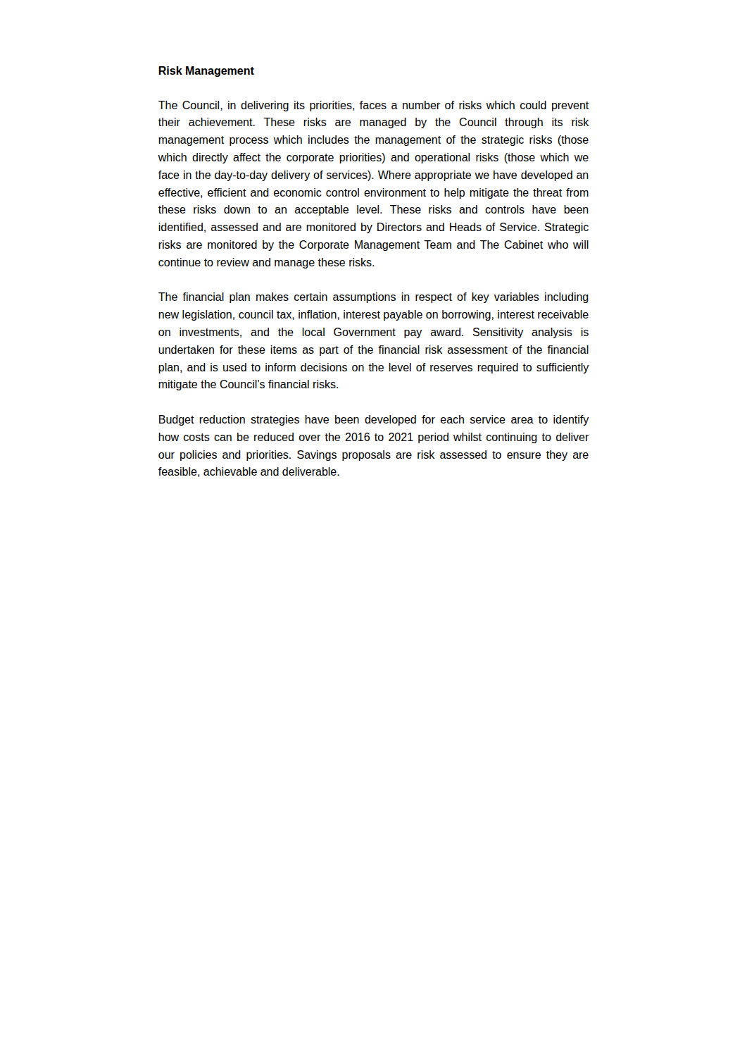Risk Management
The Council, in delivering its priorities, faces a number of risks which could prevent their achievement. These risks are managed by the Council through its risk management process which includes the management of the strategic risks (those which directly affect the corporate priorities) and operational risks (those which we face in the day-to-day delivery of services). Where appropriate we have developed an effective, efficient and economic control environment to help mitigate the threat from these risks down to an acceptable level. These risks and controls have been identified, assessed and are monitored by Directors and Heads of Service. Strategic risks are monitored by the Corporate Management Team and The Cabinet who will continue to review and manage these risks.
The financial plan makes certain assumptions in respect of key variables including new legislation, council tax, inflation, interest payable on borrowing, interest receivable on investments, and the local Government pay award. Sensitivity analysis is undertaken for these items as part of the financial risk assessment of the financial plan, and is used to inform decisions on the level of reserves required to sufficiently mitigate the Council’s financial risks.
Budget reduction strategies have been developed for each service area to identify how costs can be reduced over the 2016 to 2021 period whilst continuing to deliver our policies and priorities. Savings proposals are risk assessed to ensure they are feasible, achievable and deliverable.